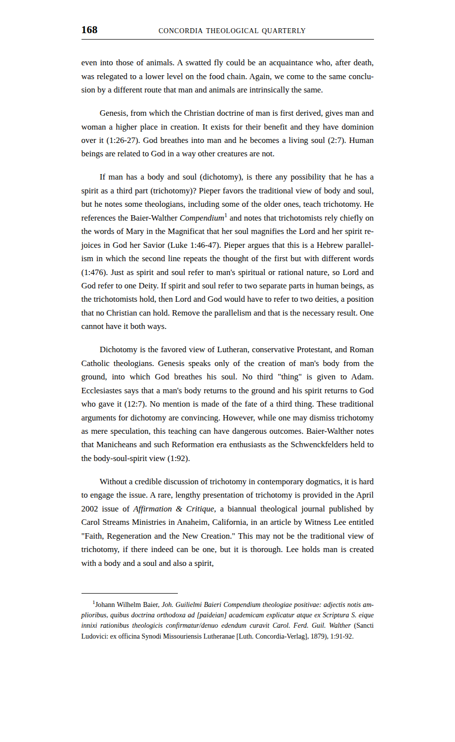168 Concordia Theological Quarterly
even into those of animals. A swatted fly could be an acquaintance who, after death, was relegated to a lower level on the food chain. Again, we come to the same conclusion by a different route that man and animals are intrinsically the same.
Genesis, from which the Christian doctrine of man is first derived, gives man and woman a higher place in creation. It exists for their benefit and they have dominion over it (1:26-27). God breathes into man and he becomes a living soul (2:7). Human beings are related to God in a way other creatures are not.
If man has a body and soul (dichotomy), is there any possibility that he has a spirit as a third part (trichotomy)? Pieper favors the traditional view of body and soul, but he notes some theologians, including some of the older ones, teach trichotomy. He references the Baier-Walther Compendium1 and notes that trichotomists rely chiefly on the words of Mary in the Magnificat that her soul magnifies the Lord and her spirit rejoices in God her Savior (Luke 1:46-47). Pieper argues that this is a Hebrew parallelism in which the second line repeats the thought of the first but with different words (1:476). Just as spirit and soul refer to man's spiritual or rational nature, so Lord and God refer to one Deity. If spirit and soul refer to two separate parts in human beings, as the trichotomists hold, then Lord and God would have to refer to two deities, a position that no Christian can hold. Remove the parallelism and that is the necessary result. One cannot have it both ways.
Dichotomy is the favored view of Lutheran, conservative Protestant, and Roman Catholic theologians. Genesis speaks only of the creation of man's body from the ground, into which God breathes his soul. No third "thing" is given to Adam. Ecclesiastes says that a man's body returns to the ground and his spirit returns to God who gave it (12:7). No mention is made of the fate of a third thing. These traditional arguments for dichotomy are convincing. However, while one may dismiss trichotomy as mere speculation, this teaching can have dangerous outcomes. Baier-Walther notes that Manicheans and such Reformation era enthusiasts as the Schwenckfelders held to the body-soul-spirit view (1:92).
Without a credible discussion of trichotomy in contemporary dogmatics, it is hard to engage the issue. A rare, lengthy presentation of trichotomy is provided in the April 2002 issue of Affirmation & Critique, a biannual theological journal published by Carol Streams Ministries in Anaheim, California, in an article by Witness Lee entitled "Faith, Regeneration and the New Creation." This may not be the traditional view of trichotomy, if there indeed can be one, but it is thorough. Lee holds man is created with a body and a soul and also a spirit,
1Johann Wilhelm Baier, Joh. Guilielmi Baieri Compendium theologiae positivae: adjectis notis amplioribus, quibus doctrina orthodoxa ad [paideian] academicam explicatur atque ex Scriptura S. eique innixi rationibus theologicis confirmatur/denuo edendum curavit Carol. Ferd. Guil. Walther (Sancti Ludovici: ex officina Synodi Missouriensis Lutheranae [Luth. Concordia-Verlag], 1879), 1:91-92.